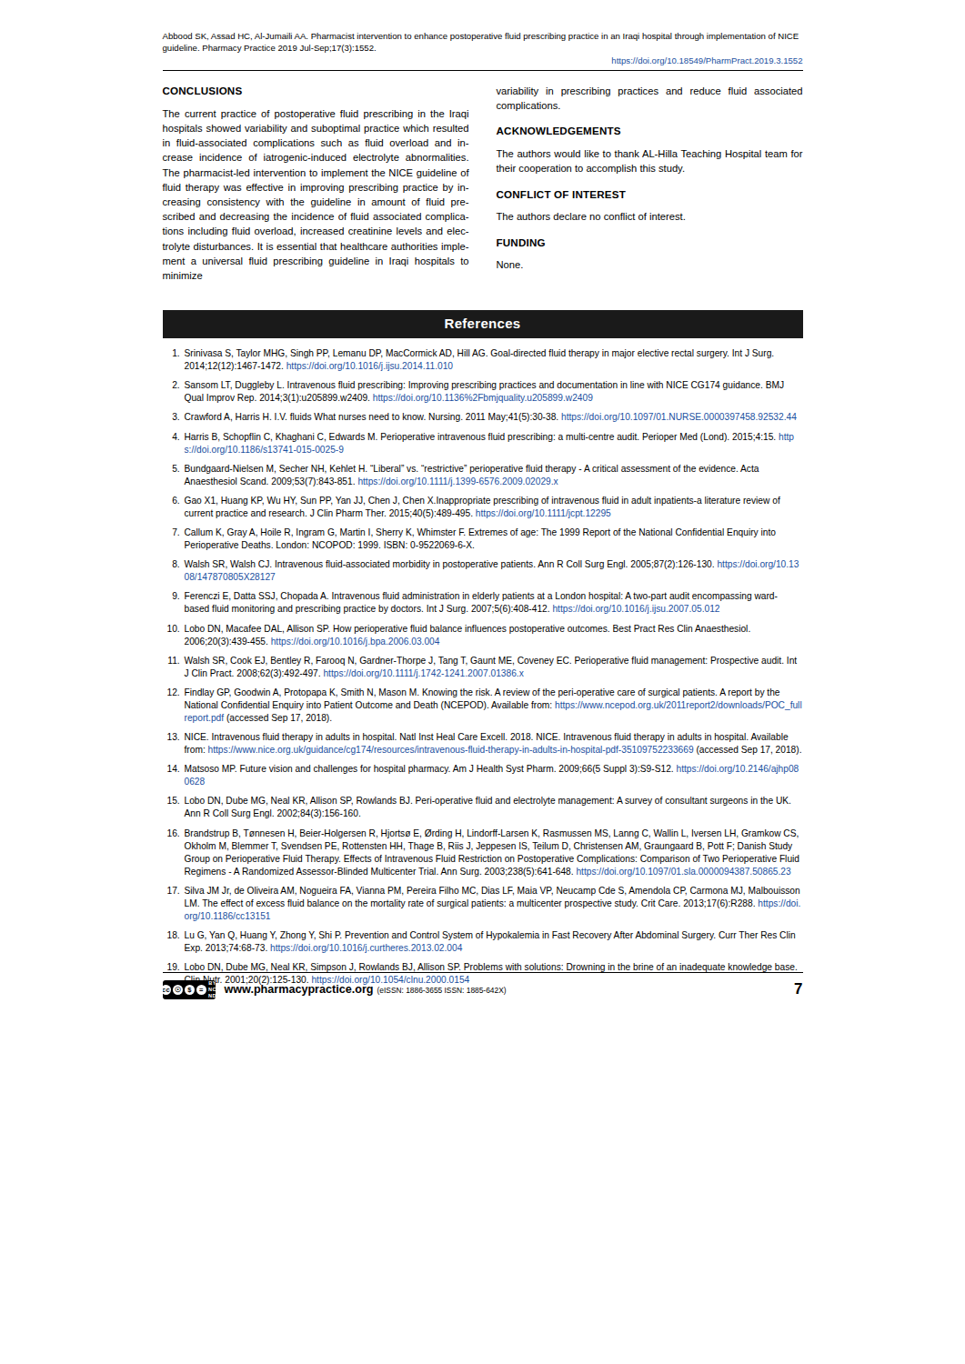Abbood SK, Assad HC, Al-Jumaili AA. Pharmacist intervention to enhance postoperative fluid prescribing practice in an Iraqi hospital through implementation of NICE guideline. Pharmacy Practice 2019 Jul-Sep;17(3):1552. https://doi.org/10.18549/PharmPract.2019.3.1552
Conclusions
The current practice of postoperative fluid prescribing in the Iraqi hospitals showed variability and suboptimal practice which resulted in fluid-associated complications such as fluid overload and increase incidence of iatrogenic-induced electrolyte abnormalities. The pharmacist-led intervention to implement the NICE guideline of fluid therapy was effective in improving prescribing practice by increasing consistency with the guideline in amount of fluid prescribed and decreasing the incidence of fluid associated complications including fluid overload, increased creatinine levels and electrolyte disturbances. It is essential that healthcare authorities implement a universal fluid prescribing guideline in Iraqi hospitals to minimize
variability in prescribing practices and reduce fluid associated complications.
Acknowledgements
The authors would like to thank AL-Hilla Teaching Hospital team for their cooperation to accomplish this study.
Conflict of interest
The authors declare no conflict of interest.
Funding
None.
References
Srinivasa S, Taylor MHG, Singh PP, Lemanu DP, MacCormick AD, Hill AG. Goal-directed fluid therapy in major elective rectal surgery. Int J Surg. 2014;12(12):1467-1472. https://doi.org/10.1016/j.ijsu.2014.11.010
Sansom LT, Duggleby L. Intravenous fluid prescribing: Improving prescribing practices and documentation in line with NICE CG174 guidance. BMJ Qual Improv Rep. 2014;3(1):u205899.w2409. https://doi.org/10.1136%2Fbmjquality.u205899.w2409
Crawford A, Harris H. I.V. fluids What nurses need to know. Nursing. 2011 May;41(5):30-38. https://doi.org/10.1097/01.NURSE.0000397458.92532.44
Harris B, Schopflin C, Khaghani C, Edwards M. Perioperative intravenous fluid prescribing: a multi-centre audit. Perioper Med (Lond). 2015;4:15. https://doi.org/10.1186/s13741-015-0025-9
Bundgaard-Nielsen M, Secher NH, Kehlet H. “Liberal” vs. “restrictive” perioperative fluid therapy - A critical assessment of the evidence. Acta Anaesthesiol Scand. 2009;53(7):843-851. https://doi.org/10.1111/j.1399-6576.2009.02029.x
Gao X1, Huang KP, Wu HY, Sun PP, Yan JJ, Chen J, Chen X.Inappropriate prescribing of intravenous fluid in adult inpatients-a literature review of current practice and research. J Clin Pharm Ther. 2015;40(5):489-495. https://doi.org/10.1111/jcpt.12295
Callum K, Gray A, Hoile R, Ingram G, Martin I, Sherry K, Whimster F. Extremes of age: The 1999 Report of the National Confidential Enquiry into Perioperative Deaths. London: NCOPOD: 1999. ISBN: 0-9522069-6-X.
Walsh SR, Walsh CJ. Intravenous fluid-associated morbidity in postoperative patients. Ann R Coll Surg Engl. 2005;87(2):126-130. https://doi.org/10.1308/147870805X28127
Ferenczi E, Datta SSJ, Chopada A. Intravenous fluid administration in elderly patients at a London hospital: A two-part audit encompassing ward-based fluid monitoring and prescribing practice by doctors. Int J Surg. 2007;5(6):408-412. https://doi.org/10.1016/j.ijsu.2007.05.012
Lobo DN, Macafee DAL, Allison SP. How perioperative fluid balance influences postoperative outcomes. Best Pract Res Clin Anaesthesiol. 2006;20(3):439-455. https://doi.org/10.1016/j.bpa.2006.03.004
Walsh SR, Cook EJ, Bentley R, Farooq N, Gardner-Thorpe J, Tang T, Gaunt ME, Coveney EC. Perioperative fluid management: Prospective audit. Int J Clin Pract. 2008;62(3):492-497. https://doi.org/10.1111/j.1742-1241.2007.01386.x
Findlay GP, Goodwin A, Protopapa K, Smith N, Mason M. Knowing the risk. A review of the peri-operative care of surgical patients. A report by the National Confidential Enquiry into Patient Outcome and Death (NCEPOD). Available from: https://www.ncepod.org.uk/2011report2/downloads/POC_fullreport.pdf (accessed Sep 17, 2018).
NICE. Intravenous fluid therapy in adults in hospital. Natl Inst Heal Care Excell. 2018. NICE. Intravenous fluid therapy in adults in hospital. Available from: https://www.nice.org.uk/guidance/cg174/resources/intravenous-fluid-therapy-in-adults-in-hospital-pdf-35109752233669 (accessed Sep 17, 2018).
Matsoso MP. Future vision and challenges for hospital pharmacy. Am J Health Syst Pharm. 2009;66(5 Suppl 3):S9-S12. https://doi.org/10.2146/ajhp080628
Lobo DN, Dube MG, Neal KR, Allison SP, Rowlands BJ. Peri-operative fluid and electrolyte management: A survey of consultant surgeons in the UK. Ann R Coll Surg Engl. 2002;84(3):156-160.
Brandstrup B, Tønnesen H, Beier-Holgersen R, Hjortsø E, Ørding H, Lindorff-Larsen K, Rasmussen MS, Lanng C, Wallin L, Iversen LH, Gramkow CS, Okholm M, Blemmer T, Svendsen PE, Rottensten HH, Thage B, Riis J, Jeppesen IS, Teilum D, Christensen AM, Graungaard B, Pott F; Danish Study Group on Perioperative Fluid Therapy. Effects of Intravenous Fluid Restriction on Postoperative Complications: Comparison of Two Perioperative Fluid Regimens - A Randomized Assessor-Blinded Multicenter Trial. Ann Surg. 2003;238(5):641-648. https://doi.org/10.1097/01.sla.0000094387.50865.23
Silva JM Jr, de Oliveira AM, Nogueira FA, Vianna PM, Pereira Filho MC, Dias LF, Maia VP, Neucamp Cde S, Amendola CP, Carmona MJ, Malbouisson LM. The effect of excess fluid balance on the mortality rate of surgical patients: a multicenter prospective study. Crit Care. 2013;17(6):R288. https://doi.org/10.1186/cc13151
Lu G, Yan Q, Huang Y, Zhong Y, Shi P. Prevention and Control System of Hypokalemia in Fast Recovery After Abdominal Surgery. Curr Ther Res Clin Exp. 2013;74:68-73. https://doi.org/10.1016/j.curtheres.2013.02.004
Lobo DN, Dube MG, Neal KR, Simpson J, Rowlands BJ, Allison SP. Problems with solutions: Drowning in the brine of an inadequate knowledge base. Clin Nutr. 2001;20(2):125-130. https://doi.org/10.1054/clnu.2000.0154
cc☉$=
BY NC ND
www.pharmacypractice.org(eISSN: 1886-3655 ISSN: 1885-642X)
7